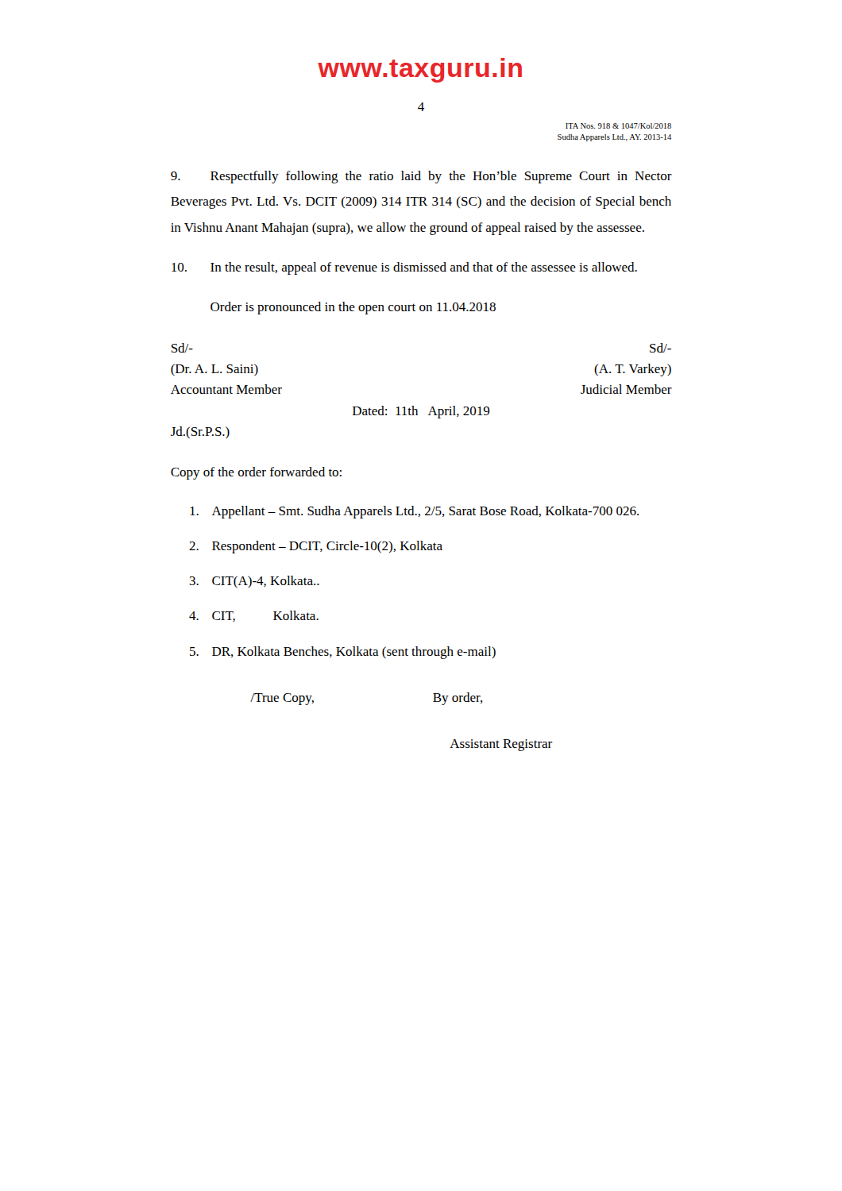www.taxguru.in
4
ITA Nos. 918 & 1047/Kol/2018
Sudha Apparels Ltd., AY. 2013-14
9. Respectfully following the ratio laid by the Hon’ble Supreme Court in Nector Beverages Pvt. Ltd. Vs. DCIT (2009) 314 ITR 314 (SC) and the decision of Special bench in Vishnu Anant Mahajan (supra), we allow the ground of appeal raised by the assessee.
10. In the result, appeal of revenue is dismissed and that of the assessee is allowed.
Order is pronounced in the open court on 11.04.2018
| Sd/- | Sd/- |
| (Dr. A. L. Saini) | (A. T. Varkey) |
| Accountant Member | Judicial Member |
Dated: 11th April, 2019
Jd.(Sr.P.S.)
Copy of the order forwarded to:
Appellant – Smt. Sudha Apparels Ltd., 2/5, Sarat Bose Road, Kolkata-700 026.
Respondent – DCIT, Circle-10(2), Kolkata
CIT(A)-4, Kolkata..
CIT, Kolkata.
DR, Kolkata Benches, Kolkata (sent through e-mail)
/True Copy,By order,
Assistant Registrar